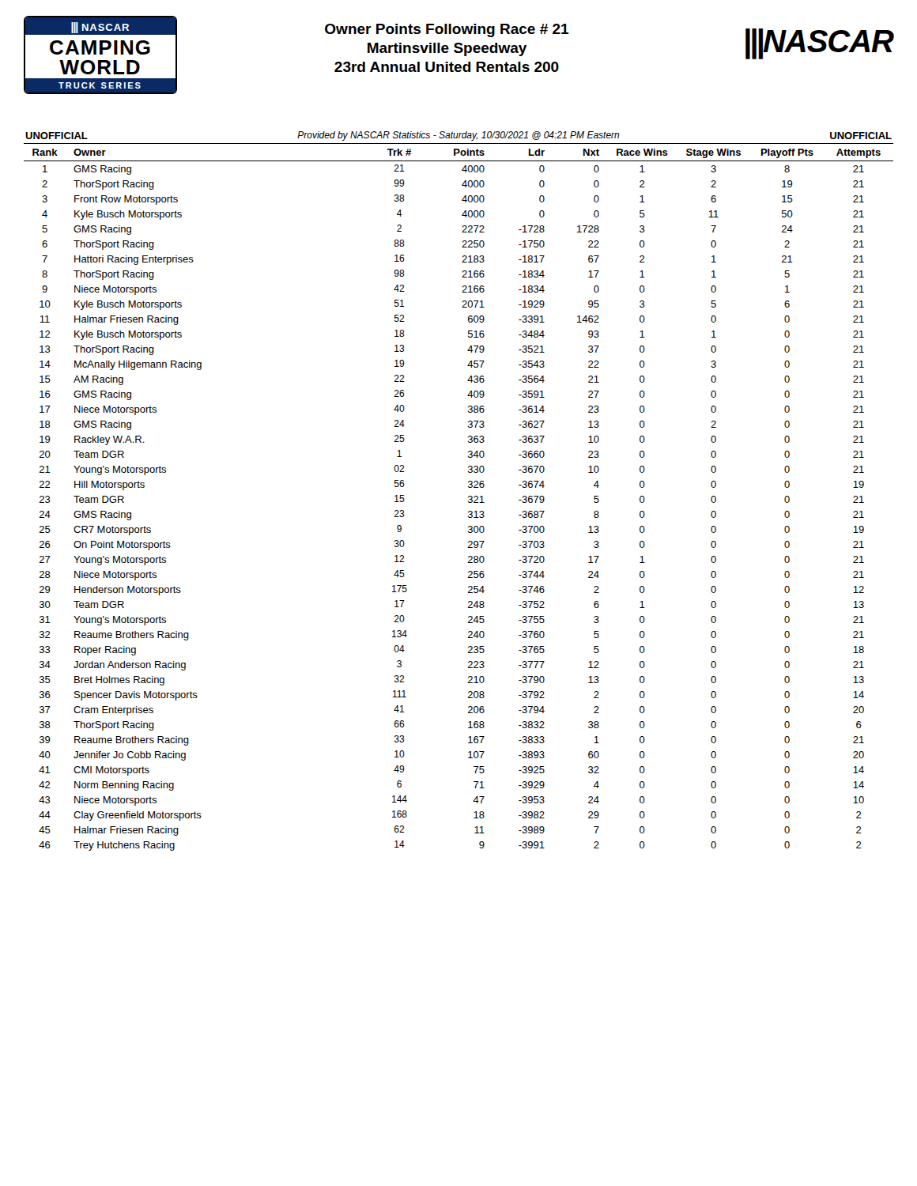||| NASCAR
CAMPINGWORLD
TRUCK SERIES
Owner Points Following Race # 21
Martinsville Speedway
23rd Annual United Rentals 200
|||NASCAR
Provided by NASCAR Statistics - Saturday, 10/30/2021 @ 04:21 PM Eastern
UNOFFICIAL UNOFFICIAL
| Rank | Owner | Trk # | Points | Ldr | Nxt | Race Wins | Stage Wins | Playoff Pts | Attempts |
| --- | --- | --- | --- | --- | --- | --- | --- | --- | --- |
| 1 | GMS Racing | 21 | 4000 | 0 | 0 | 1 | 3 | 8 | 21 |
| 2 | ThorSport Racing | 99 | 4000 | 0 | 0 | 2 | 2 | 19 | 21 |
| 3 | Front Row Motorsports | 38 | 4000 | 0 | 0 | 1 | 6 | 15 | 21 |
| 4 | Kyle Busch Motorsports | 4 | 4000 | 0 | 0 | 5 | 11 | 50 | 21 |
| 5 | GMS Racing | 2 | 2272 | -1728 | 1728 | 3 | 7 | 24 | 21 |
| 6 | ThorSport Racing | 88 | 2250 | -1750 | 22 | 0 | 0 | 2 | 21 |
| 7 | Hattori Racing Enterprises | 16 | 2183 | -1817 | 67 | 2 | 1 | 21 | 21 |
| 8 | ThorSport Racing | 98 | 2166 | -1834 | 17 | 1 | 1 | 5 | 21 |
| 9 | Niece Motorsports | 42 | 2166 | -1834 | 0 | 0 | 0 | 1 | 21 |
| 10 | Kyle Busch Motorsports | 51 | 2071 | -1929 | 95 | 3 | 5 | 6 | 21 |
| 11 | Halmar Friesen Racing | 52 | 609 | -3391 | 1462 | 0 | 0 | 0 | 21 |
| 12 | Kyle Busch Motorsports | 18 | 516 | -3484 | 93 | 1 | 1 | 0 | 21 |
| 13 | ThorSport Racing | 13 | 479 | -3521 | 37 | 0 | 0 | 0 | 21 |
| 14 | McAnally Hilgemann Racing | 19 | 457 | -3543 | 22 | 0 | 3 | 0 | 21 |
| 15 | AM Racing | 22 | 436 | -3564 | 21 | 0 | 0 | 0 | 21 |
| 16 | GMS Racing | 26 | 409 | -3591 | 27 | 0 | 0 | 0 | 21 |
| 17 | Niece Motorsports | 40 | 386 | -3614 | 23 | 0 | 0 | 0 | 21 |
| 18 | GMS Racing | 24 | 373 | -3627 | 13 | 0 | 2 | 0 | 21 |
| 19 | Rackley W.A.R. | 25 | 363 | -3637 | 10 | 0 | 0 | 0 | 21 |
| 20 | Team DGR | 1 | 340 | -3660 | 23 | 0 | 0 | 0 | 21 |
| 21 | Young's Motorsports | 02 | 330 | -3670 | 10 | 0 | 0 | 0 | 21 |
| 22 | Hill Motorsports | 56 | 326 | -3674 | 4 | 0 | 0 | 0 | 19 |
| 23 | Team DGR | 15 | 321 | -3679 | 5 | 0 | 0 | 0 | 21 |
| 24 | GMS Racing | 23 | 313 | -3687 | 8 | 0 | 0 | 0 | 21 |
| 25 | CR7 Motorsports | 9 | 300 | -3700 | 13 | 0 | 0 | 0 | 19 |
| 26 | On Point Motorsports | 30 | 297 | -3703 | 3 | 0 | 0 | 0 | 21 |
| 27 | Young's Motorsports | 12 | 280 | -3720 | 17 | 1 | 0 | 0 | 21 |
| 28 | Niece Motorsports | 45 | 256 | -3744 | 24 | 0 | 0 | 0 | 21 |
| 29 | Henderson Motorsports | 175 | 254 | -3746 | 2 | 0 | 0 | 0 | 12 |
| 30 | Team DGR | 17 | 248 | -3752 | 6 | 1 | 0 | 0 | 13 |
| 31 | Young's Motorsports | 20 | 245 | -3755 | 3 | 0 | 0 | 0 | 21 |
| 32 | Reaume Brothers Racing | 134 | 240 | -3760 | 5 | 0 | 0 | 0 | 21 |
| 33 | Roper Racing | 04 | 235 | -3765 | 5 | 0 | 0 | 0 | 18 |
| 34 | Jordan Anderson Racing | 3 | 223 | -3777 | 12 | 0 | 0 | 0 | 21 |
| 35 | Bret Holmes Racing | 32 | 210 | -3790 | 13 | 0 | 0 | 0 | 13 |
| 36 | Spencer Davis Motorsports | 111 | 208 | -3792 | 2 | 0 | 0 | 0 | 14 |
| 37 | Cram Enterprises | 41 | 206 | -3794 | 2 | 0 | 0 | 0 | 20 |
| 38 | ThorSport Racing | 66 | 168 | -3832 | 38 | 0 | 0 | 0 | 6 |
| 39 | Reaume Brothers Racing | 33 | 167 | -3833 | 1 | 0 | 0 | 0 | 21 |
| 40 | Jennifer Jo Cobb Racing | 10 | 107 | -3893 | 60 | 0 | 0 | 0 | 20 |
| 41 | CMI Motorsports | 49 | 75 | -3925 | 32 | 0 | 0 | 0 | 14 |
| 42 | Norm Benning Racing | 6 | 71 | -3929 | 4 | 0 | 0 | 0 | 14 |
| 43 | Niece Motorsports | 144 | 47 | -3953 | 24 | 0 | 0 | 0 | 10 |
| 44 | Clay Greenfield Motorsports | 168 | 18 | -3982 | 29 | 0 | 0 | 0 | 2 |
| 45 | Halmar Friesen Racing | 62 | 11 | -3989 | 7 | 0 | 0 | 0 | 2 |
| 46 | Trey Hutchens Racing | 14 | 9 | -3991 | 2 | 0 | 0 | 0 | 2 |